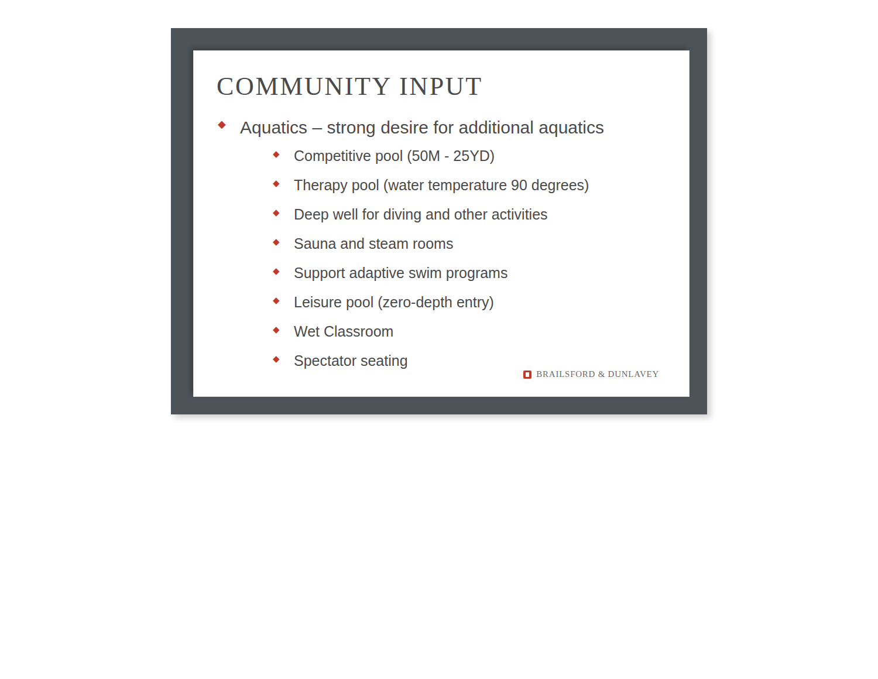Community Input
Aquatics – strong desire for additional aquatics
Competitive pool (50M - 25YD)
Therapy pool (water temperature 90 degrees)
Deep well for diving and other activities
Sauna and steam rooms
Support adaptive swim programs
Leisure pool (zero-depth entry)
Wet Classroom
Spectator seating
Brailsford & Dunlavey